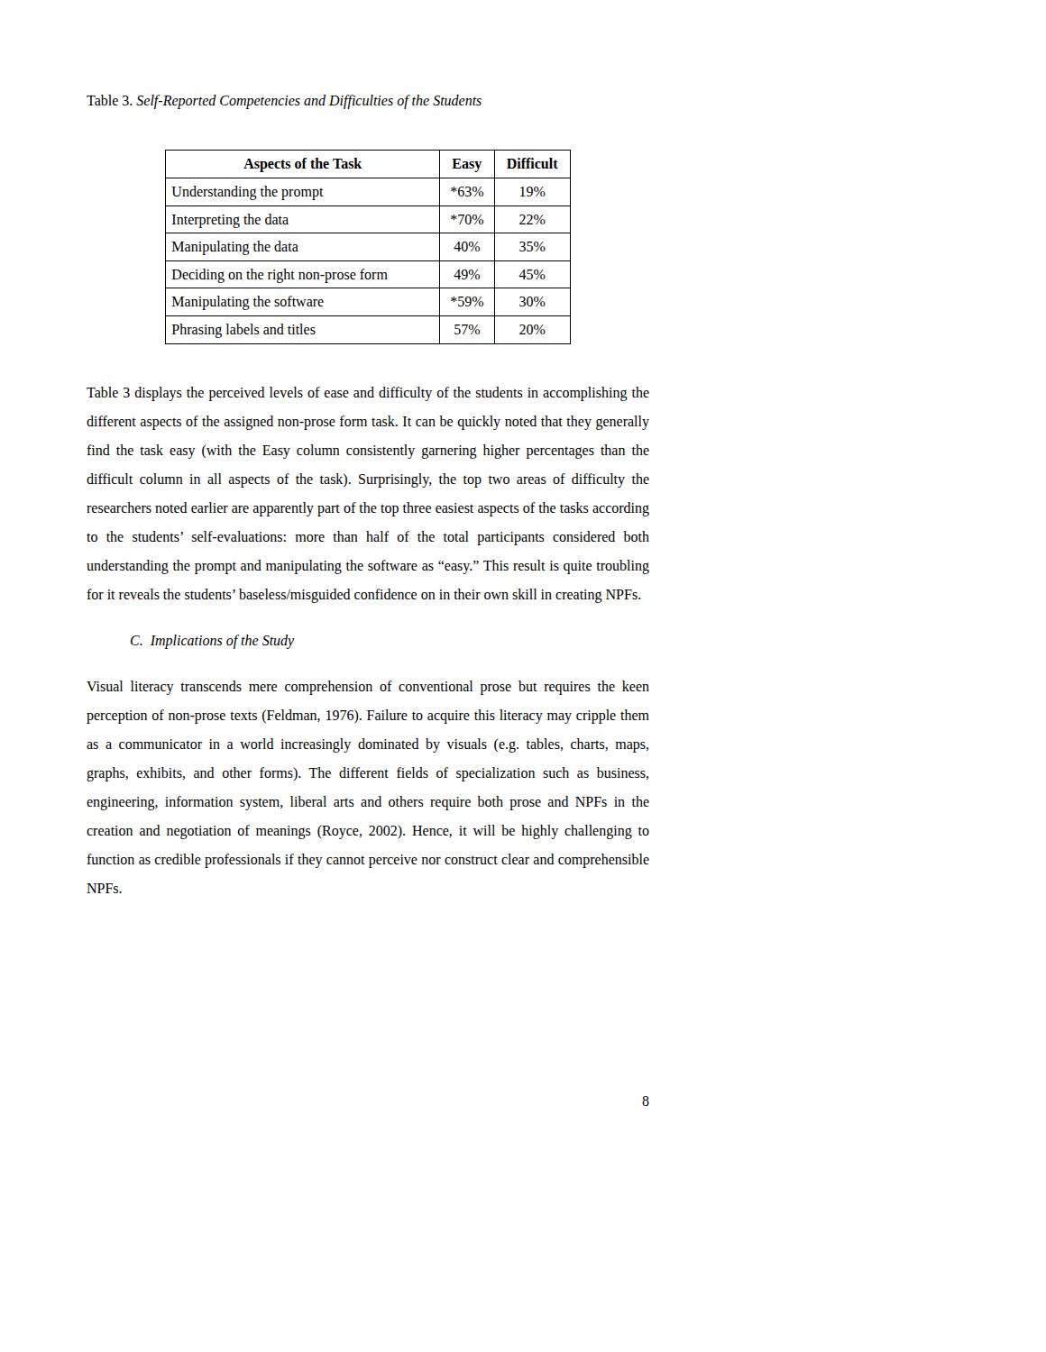Table 3. Self-Reported Competencies and Difficulties of the Students
| Aspects of the Task | Easy | Difficult |
| --- | --- | --- |
| Understanding the prompt | *63% | 19% |
| Interpreting the data | *70% | 22% |
| Manipulating the data | 40% | 35% |
| Deciding on the right non-prose form | 49% | 45% |
| Manipulating the software | *59% | 30% |
| Phrasing labels and titles | 57% | 20% |
Table 3 displays the perceived levels of ease and difficulty of the students in accomplishing the different aspects of the assigned non-prose form task. It can be quickly noted that they generally find the task easy (with the Easy column consistently garnering higher percentages than the difficult column in all aspects of the task). Surprisingly, the top two areas of difficulty the researchers noted earlier are apparently part of the top three easiest aspects of the tasks according to the students’ self-evaluations: more than half of the total participants considered both understanding the prompt and manipulating the software as “easy.” This result is quite troubling for it reveals the students’ baseless/misguided confidence on in their own skill in creating NPFs.
C. Implications of the Study
Visual literacy transcends mere comprehension of conventional prose but requires the keen perception of non-prose texts (Feldman, 1976). Failure to acquire this literacy may cripple them as a communicator in a world increasingly dominated by visuals (e.g. tables, charts, maps, graphs, exhibits, and other forms). The different fields of specialization such as business, engineering, information system, liberal arts and others require both prose and NPFs in the creation and negotiation of meanings (Royce, 2002). Hence, it will be highly challenging to function as credible professionals if they cannot perceive nor construct clear and comprehensible NPFs.
8